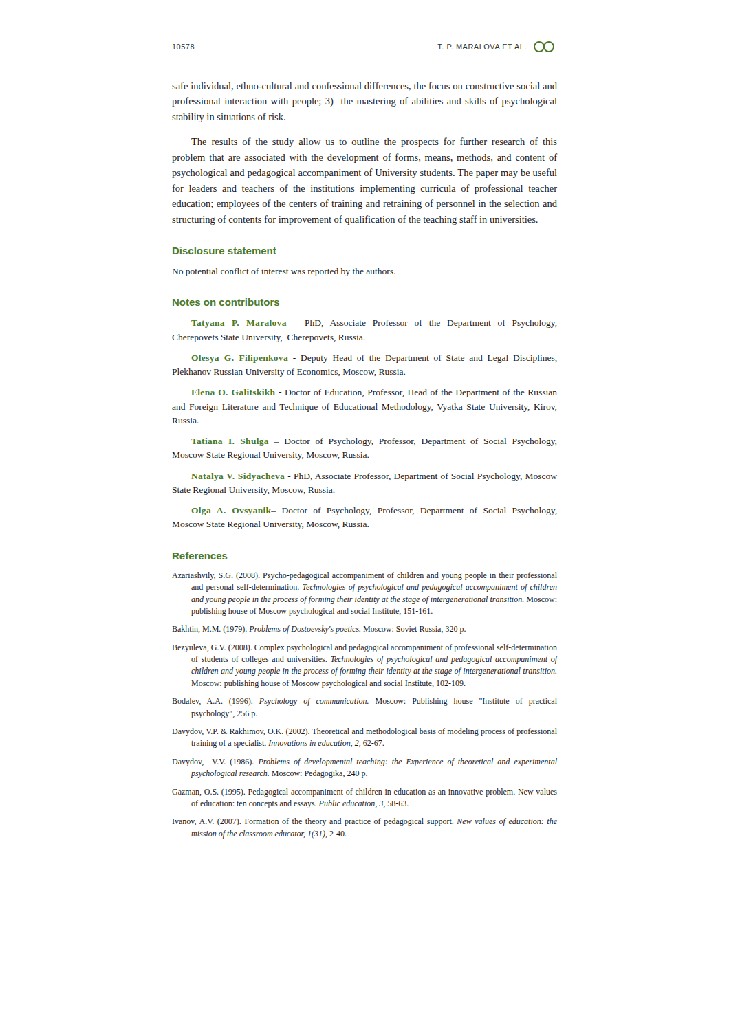10578
T. P. Maralova et al.
safe individual, ethno-cultural and confessional differences, the focus on constructive social and professional interaction with people; 3) the mastering of abilities and skills of psychological stability in situations of risk.
The results of the study allow us to outline the prospects for further research of this problem that are associated with the development of forms, means, methods, and content of psychological and pedagogical accompaniment of University students. The paper may be useful for leaders and teachers of the institutions implementing curricula of professional teacher education; employees of the centers of training and retraining of personnel in the selection and structuring of contents for improvement of qualification of the teaching staff in universities.
Disclosure statement
No potential conflict of interest was reported by the authors.
Notes on contributors
Tatyana P. Maralova – PhD, Associate Professor of the Department of Psychology, Cherepovets State University, Cherepovets, Russia.
Olesya G. Filipenkova - Deputy Head of the Department of State and Legal Disciplines, Plekhanov Russian University of Economics, Moscow, Russia.
Elena O. Galitskikh - Doctor of Education, Professor, Head of the Department of the Russian and Foreign Literature and Technique of Educational Methodology, Vyatka State University, Kirov, Russia.
Tatiana I. Shulga – Doctor of Psychology, Professor, Department of Social Psychology, Moscow State Regional University, Moscow, Russia.
Natalya V. Sidyacheva - PhD, Associate Professor, Department of Social Psychology, Moscow State Regional University, Moscow, Russia.
Olga A. Ovsyanik– Doctor of Psychology, Professor, Department of Social Psychology, Moscow State Regional University, Moscow, Russia.
References
Azariashvily, S.G. (2008). Psycho-pedagogical accompaniment of children and young people in their professional and personal self-determination. Technologies of psychological and pedagogical accompaniment of children and young people in the process of forming their identity at the stage of intergenerational transition. Moscow: publishing house of Moscow psychological and social Institute, 151-161.
Bakhtin, M.M. (1979). Problems of Dostoevsky's poetics. Moscow: Soviet Russia, 320 p.
Bezyuleva, G.V. (2008). Complex psychological and pedagogical accompaniment of professional self-determination of students of colleges and universities. Technologies of psychological and pedagogical accompaniment of children and young people in the process of forming their identity at the stage of intergenerational transition. Moscow: publishing house of Moscow psychological and social Institute, 102-109.
Bodalev, A.A. (1996). Psychology of communication. Moscow: Publishing house "Institute of practical psychology", 256 p.
Davydov, V.P. & Rakhimov, O.K. (2002). Theoretical and methodological basis of modeling process of professional training of a specialist. Innovations in education, 2, 62-67.
Davydov, V.V. (1986). Problems of developmental teaching: the Experience of theoretical and experimental psychological research. Moscow: Pedagogika, 240 p.
Gazman, O.S. (1995). Pedagogical accompaniment of children in education as an innovative problem. New values of education: ten concepts and essays. Public education, 3, 58-63.
Ivanov, A.V. (2007). Formation of the theory and practice of pedagogical support. New values of education: the mission of the classroom educator, 1(31), 2-40.